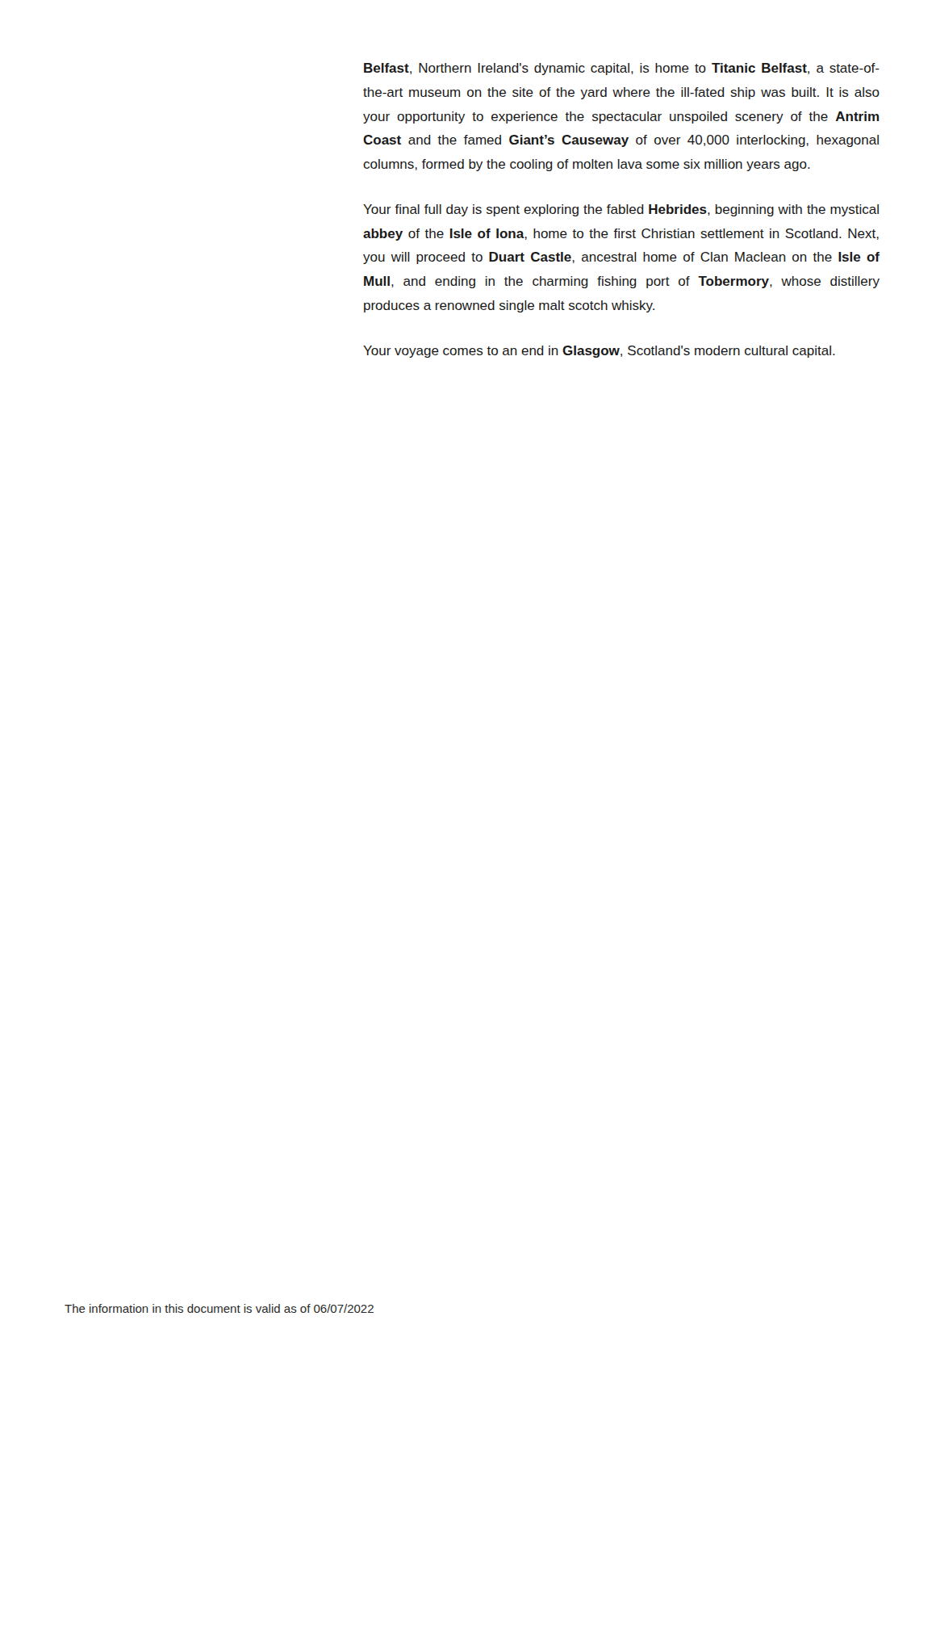Belfast, Northern Ireland's dynamic capital, is home to Titanic Belfast, a state-of-the-art museum on the site of the yard where the ill-fated ship was built. It is also your opportunity to experience the spectacular unspoiled scenery of the Antrim Coast and the famed Giant’s Causeway of over 40,000 interlocking, hexagonal columns, formed by the cooling of molten lava some six million years ago.
Your final full day is spent exploring the fabled Hebrides, beginning with the mystical abbey of the Isle of Iona, home to the first Christian settlement in Scotland. Next, you will proceed to Duart Castle, ancestral home of Clan Maclean on the Isle of Mull, and ending in the charming fishing port of Tobermory, whose distillery produces a renowned single malt scotch whisky.
Your voyage comes to an end in Glasgow, Scotland's modern cultural capital.
The information in this document is valid as of 06/07/2022